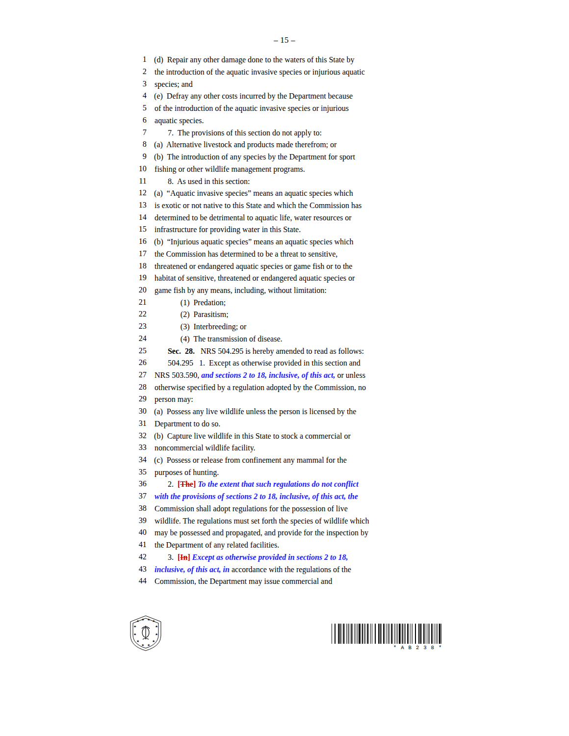– 15 –
| 1 | (d) Repair any other damage done to the waters of this State by |
| 2 | the introduction of the aquatic invasive species or injurious aquatic |
| 3 | species; and |
| 4 | (e) Defray any other costs incurred by the Department because |
| 5 | of the introduction of the aquatic invasive species or injurious |
| 6 | aquatic species. |
| 7 | 7. The provisions of this section do not apply to: |
| 8 | (a) Alternative livestock and products made therefrom; or |
| 9 | (b) The introduction of any species by the Department for sport |
| 10 | fishing or other wildlife management programs. |
| 11 | 8. As used in this section: |
| 12 | (a) “Aquatic invasive species” means an aquatic species which |
| 13 | is exotic or not native to this State and which the Commission has |
| 14 | determined to be detrimental to aquatic life, water resources or |
| 15 | infrastructure for providing water in this State. |
| 16 | (b) “Injurious aquatic species” means an aquatic species which |
| 17 | the Commission has determined to be a threat to sensitive, |
| 18 | threatened or endangered aquatic species or game fish or to the |
| 19 | habitat of sensitive, threatened or endangered aquatic species or |
| 20 | game fish by any means, including, without limitation: |
| 21 | (1) Predation; |
| 22 | (2) Parasitism; |
| 23 | (3) Interbreeding; or |
| 24 | (4) The transmission of disease. |
| 25 | Sec. 28. NRS 504.295 is hereby amended to read as follows: |
| 26 | 504.295 1. Except as otherwise provided in this section and |
| 27 | NRS 503.590, and sections 2 to 18, inclusive, of this act, or unless |
| 28 | otherwise specified by a regulation adopted by the Commission, no |
| 29 | person may: |
| 30 | (a) Possess any live wildlife unless the person is licensed by the |
| 31 | Department to do so. |
| 32 | (b) Capture live wildlife in this State to stock a commercial or |
| 33 | noncommercial wildlife facility. |
| 34 | (c) Possess or release from confinement any mammal for the |
| 35 | purposes of hunting. |
| 36 | 2. [ The ] To the extent that such regulations do not conflict |
| 37 | with the provisions of sections 2 to 18, inclusive, of this act, the |
| 38 | Commission shall adopt regulations for the possession of live |
| 39 | wildlife. The regulations must set forth the species of wildlife which |
| 40 | may be possessed and propagated, and provide for the inspection by |
| 41 | the Department of any related facilities. |
| 42 | 3. [ In ] Except as otherwise provided in sections 2 to 18, |
| 43 | inclusive, of this act, in accordance with the regulations of the |
| 44 | Commission, the Department may issue commercial and |
★ ★ ★ ★ ★ ★ ★ ★ ★ ★ ★ ★
* A B 2 3 8 *